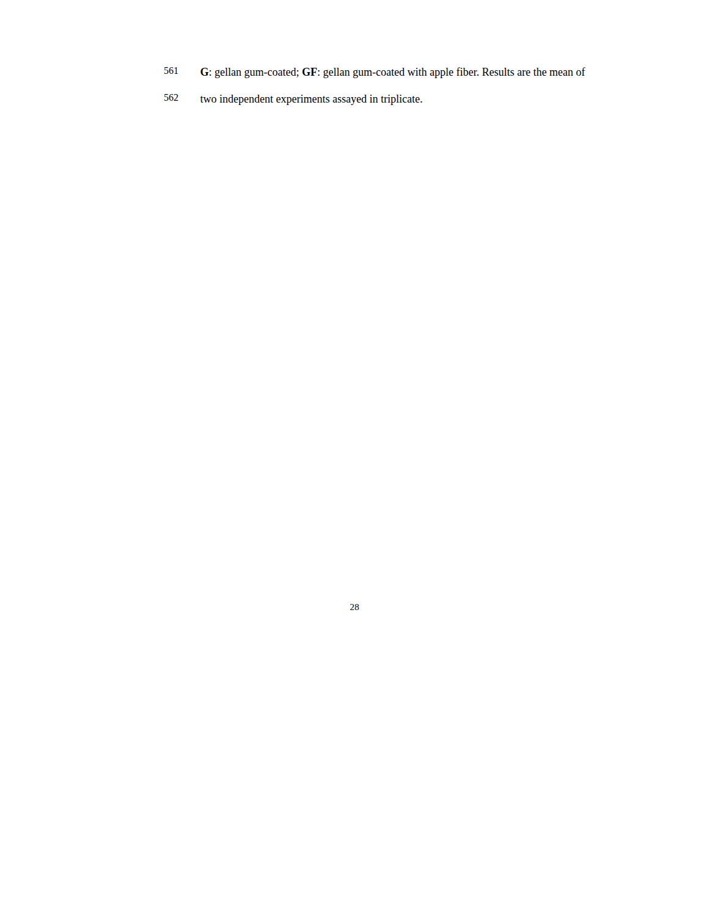561 G: gellan gum-coated; GF: gellan gum-coated with apple fiber. Results are the mean of
562two independent experiments assayed in triplicate.
28